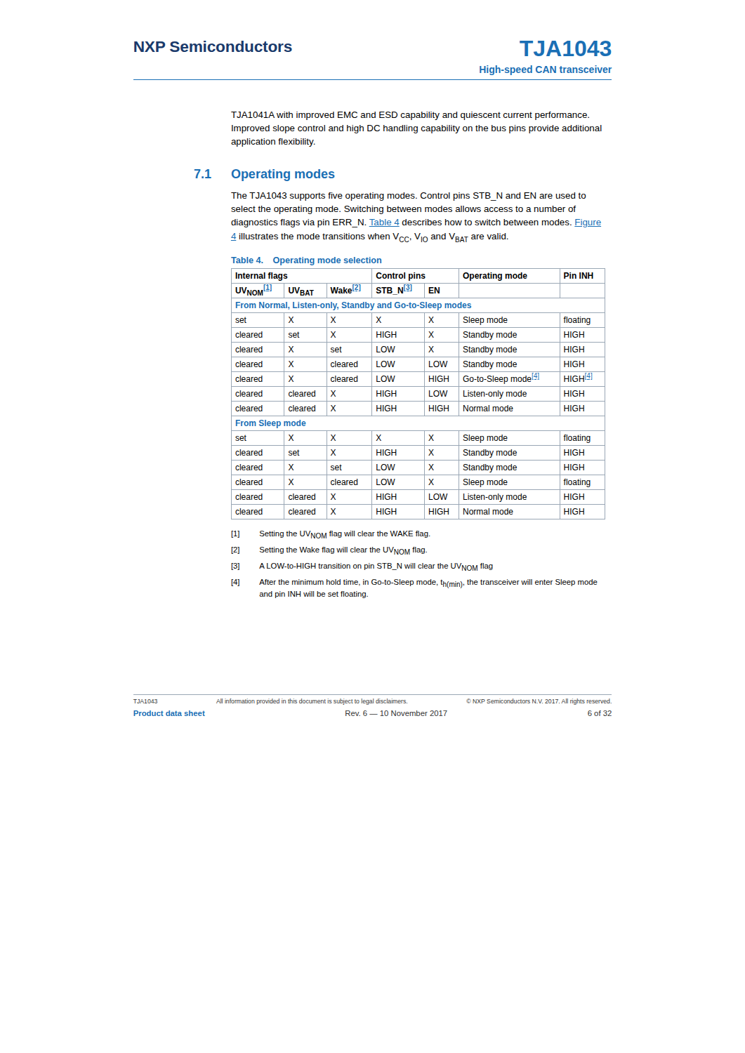NXP Semiconductors
TJA1043
High-speed CAN transceiver
TJA1041A with improved EMC and ESD capability and quiescent current performance. Improved slope control and high DC handling capability on the bus pins provide additional application flexibility.
7.1 Operating modes
The TJA1043 supports five operating modes. Control pins STB_N and EN are used to select the operating mode. Switching between modes allows access to a number of diagnostics flags via pin ERR_N. Table 4 describes how to switch between modes. Figure 4 illustrates the mode transitions when VCC, VIO and VBAT are valid.
Table 4. Operating mode selection
| Internal flags | Control pins | Operating mode | Pin INH |
| --- | --- | --- | --- |
| UV NOM [1] | UV BAT | Wake [2] | STB_N [3] | EN | | |
| From Normal, Listen-only, Standby and Go-to-Sleep modes |
| set | X | X | X | X | Sleep mode | floating |
| cleared | set | X | HIGH | X | Standby mode | HIGH |
| cleared | X | set | LOW | X | Standby mode | HIGH |
| cleared | X | cleared | LOW | LOW | Standby mode | HIGH |
| cleared | X | cleared | LOW | HIGH | Go-to-Sleep mode [4] | HIGH [4] |
| cleared | cleared | X | HIGH | LOW | Listen-only mode | HIGH |
| cleared | cleared | X | HIGH | HIGH | Normal mode | HIGH |
| From Sleep mode |
| set | X | X | X | X | Sleep mode | floating |
| cleared | set | X | HIGH | X | Standby mode | HIGH |
| cleared | X | set | LOW | X | Standby mode | HIGH |
| cleared | X | cleared | LOW | X | Sleep mode | floating |
| cleared | cleared | X | HIGH | LOW | Listen-only mode | HIGH |
| cleared | cleared | X | HIGH | HIGH | Normal mode | HIGH |
[1] Setting the UVNOM flag will clear the WAKE flag.
[2] Setting the Wake flag will clear the UVNOM flag.
[3] A LOW-to-HIGH transition on pin STB_N will clear the UVNOM flag
[4] After the minimum hold time, in Go-to-Sleep mode, th(min), the transceiver will enter Sleep mode and pin INH will be set floating.
TJA1043
All information provided in this document is subject to legal disclaimers.
© NXP Semiconductors N.V. 2017. All rights reserved.
Product data sheet
Rev. 6 — 10 November 2017
6 of 32